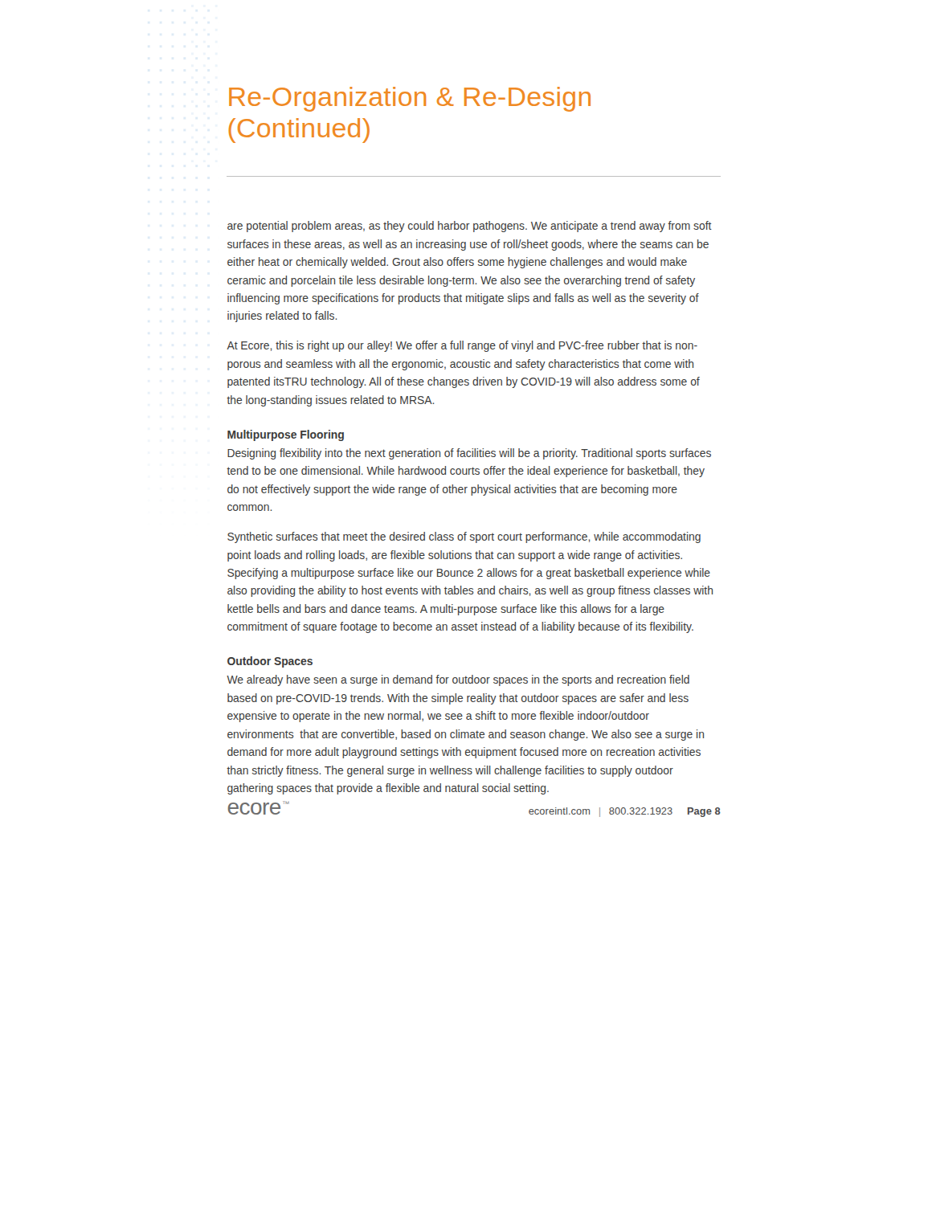Re-Organization & Re-Design (Continued)
are potential problem areas, as they could harbor pathogens. We anticipate a trend away from soft surfaces in these areas, as well as an increasing use of roll/sheet goods, where the seams can be either heat or chemically welded. Grout also offers some hygiene challenges and would make ceramic and porcelain tile less desirable long-term. We also see the overarching trend of safety influencing more specifications for products that mitigate slips and falls as well as the severity of injuries related to falls.
At Ecore, this is right up our alley! We offer a full range of vinyl and PVC-free rubber that is non-porous and seamless with all the ergonomic, acoustic and safety characteristics that come with patented itsTRU technology. All of these changes driven by COVID-19 will also address some of the long-standing issues related to MRSA.
Multipurpose Flooring
Designing flexibility into the next generation of facilities will be a priority. Traditional sports surfaces tend to be one dimensional. While hardwood courts offer the ideal experience for basketball, they do not effectively support the wide range of other physical activities that are becoming more common.
Synthetic surfaces that meet the desired class of sport court performance, while accommodating point loads and rolling loads, are flexible solutions that can support a wide range of activities. Specifying a multipurpose surface like our Bounce 2 allows for a great basketball experience while also providing the ability to host events with tables and chairs, as well as group fitness classes with kettle bells and bars and dance teams. A multi-purpose surface like this allows for a large commitment of square footage to become an asset instead of a liability because of its flexibility.
Outdoor Spaces
We already have seen a surge in demand for outdoor spaces in the sports and recreation field based on pre-COVID-19 trends. With the simple reality that outdoor spaces are safer and less expensive to operate in the new normal, we see a shift to more flexible indoor/outdoor environments that are convertible, based on climate and season change. We also see a surge in demand for more adult playground settings with equipment focused more on recreation activities than strictly fitness. The general surge in wellness will challenge facilities to supply outdoor gathering spaces that provide a flexible and natural social setting.
ecore™
ecoreintl.com | 800.322.1923 Page 8